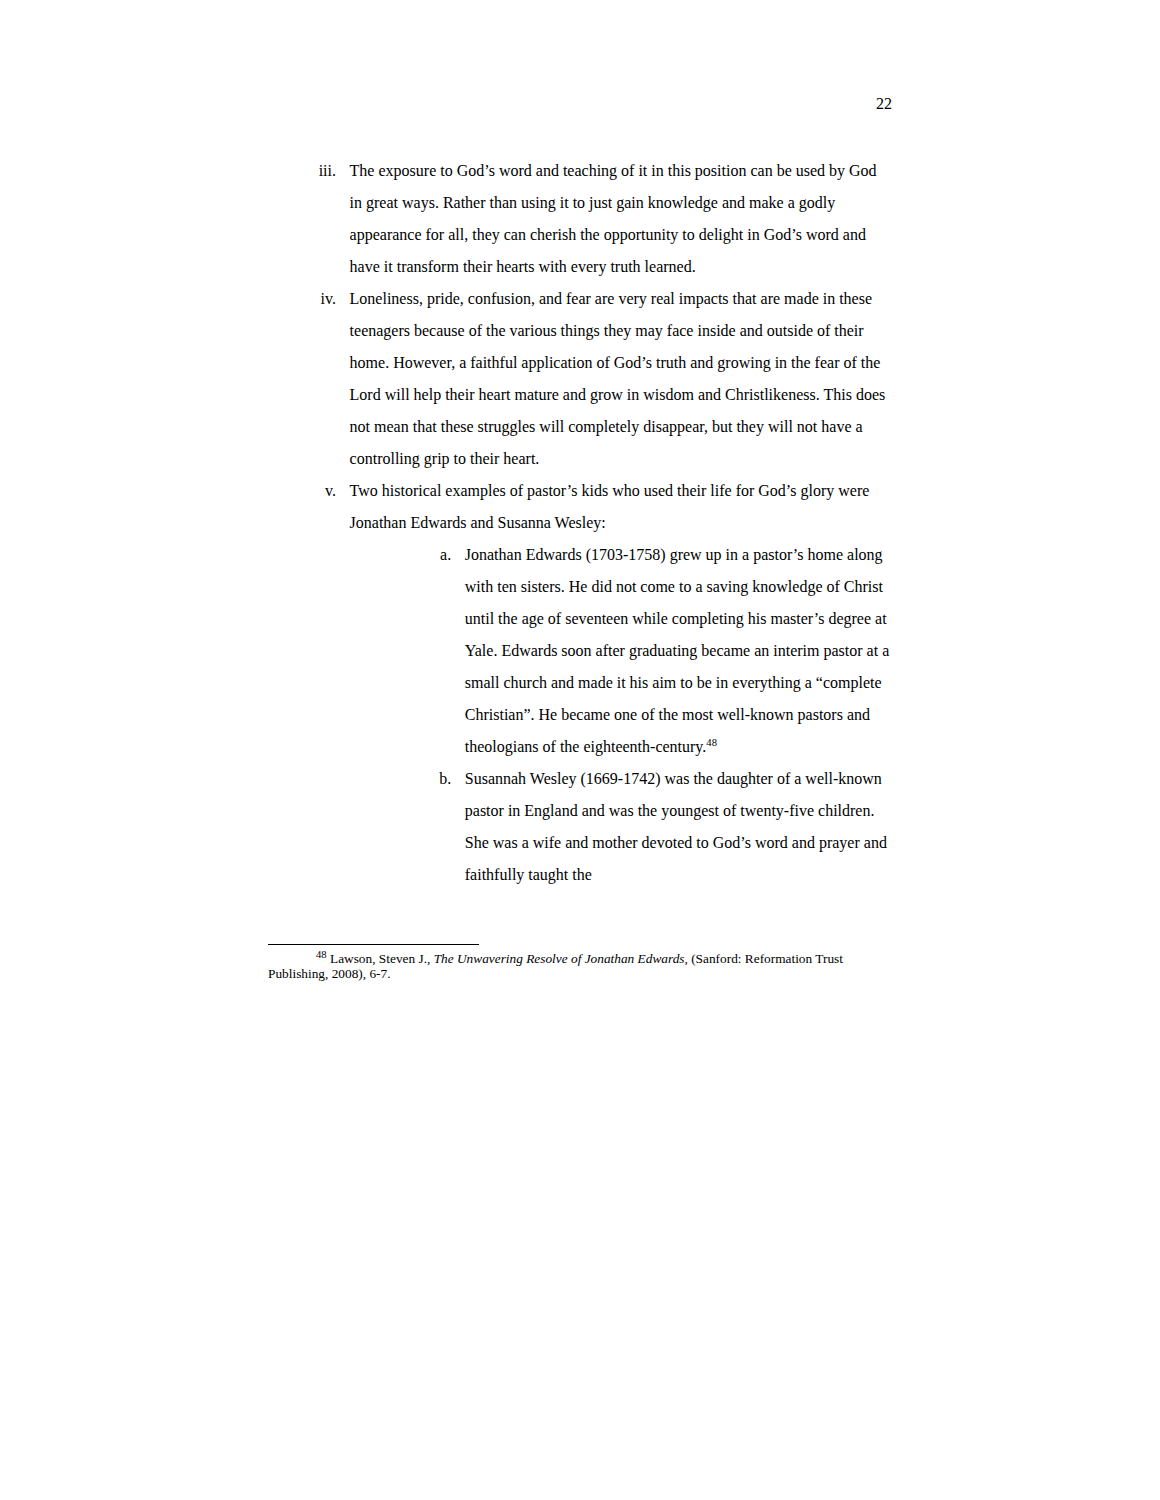22
The exposure to God’s word and teaching of it in this position can be used by God in great ways. Rather than using it to just gain knowledge and make a godly appearance for all, they can cherish the opportunity to delight in God’s word and have it transform their hearts with every truth learned.
Loneliness, pride, confusion, and fear are very real impacts that are made in these teenagers because of the various things they may face inside and outside of their home. However, a faithful application of God’s truth and growing in the fear of the Lord will help their heart mature and grow in wisdom and Christlikeness. This does not mean that these struggles will completely disappear, but they will not have a controlling grip to their heart.
Two historical examples of pastor’s kids who used their life for God’s glory were Jonathan Edwards and Susanna Wesley:
Jonathan Edwards (1703-1758) grew up in a pastor’s home along with ten sisters. He did not come to a saving knowledge of Christ until the age of seventeen while completing his master’s degree at Yale. Edwards soon after graduating became an interim pastor at a small church and made it his aim to be in everything a “complete Christian”. He became one of the most well-known pastors and theologians of the eighteenth-century.48
Susannah Wesley (1669-1742) was the daughter of a well-known pastor in England and was the youngest of twenty-five children. She was a wife and mother devoted to God’s word and prayer and faithfully taught the
48 Lawson, Steven J., The Unwavering Resolve of Jonathan Edwards, (Sanford: Reformation Trust Publishing, 2008), 6-7.